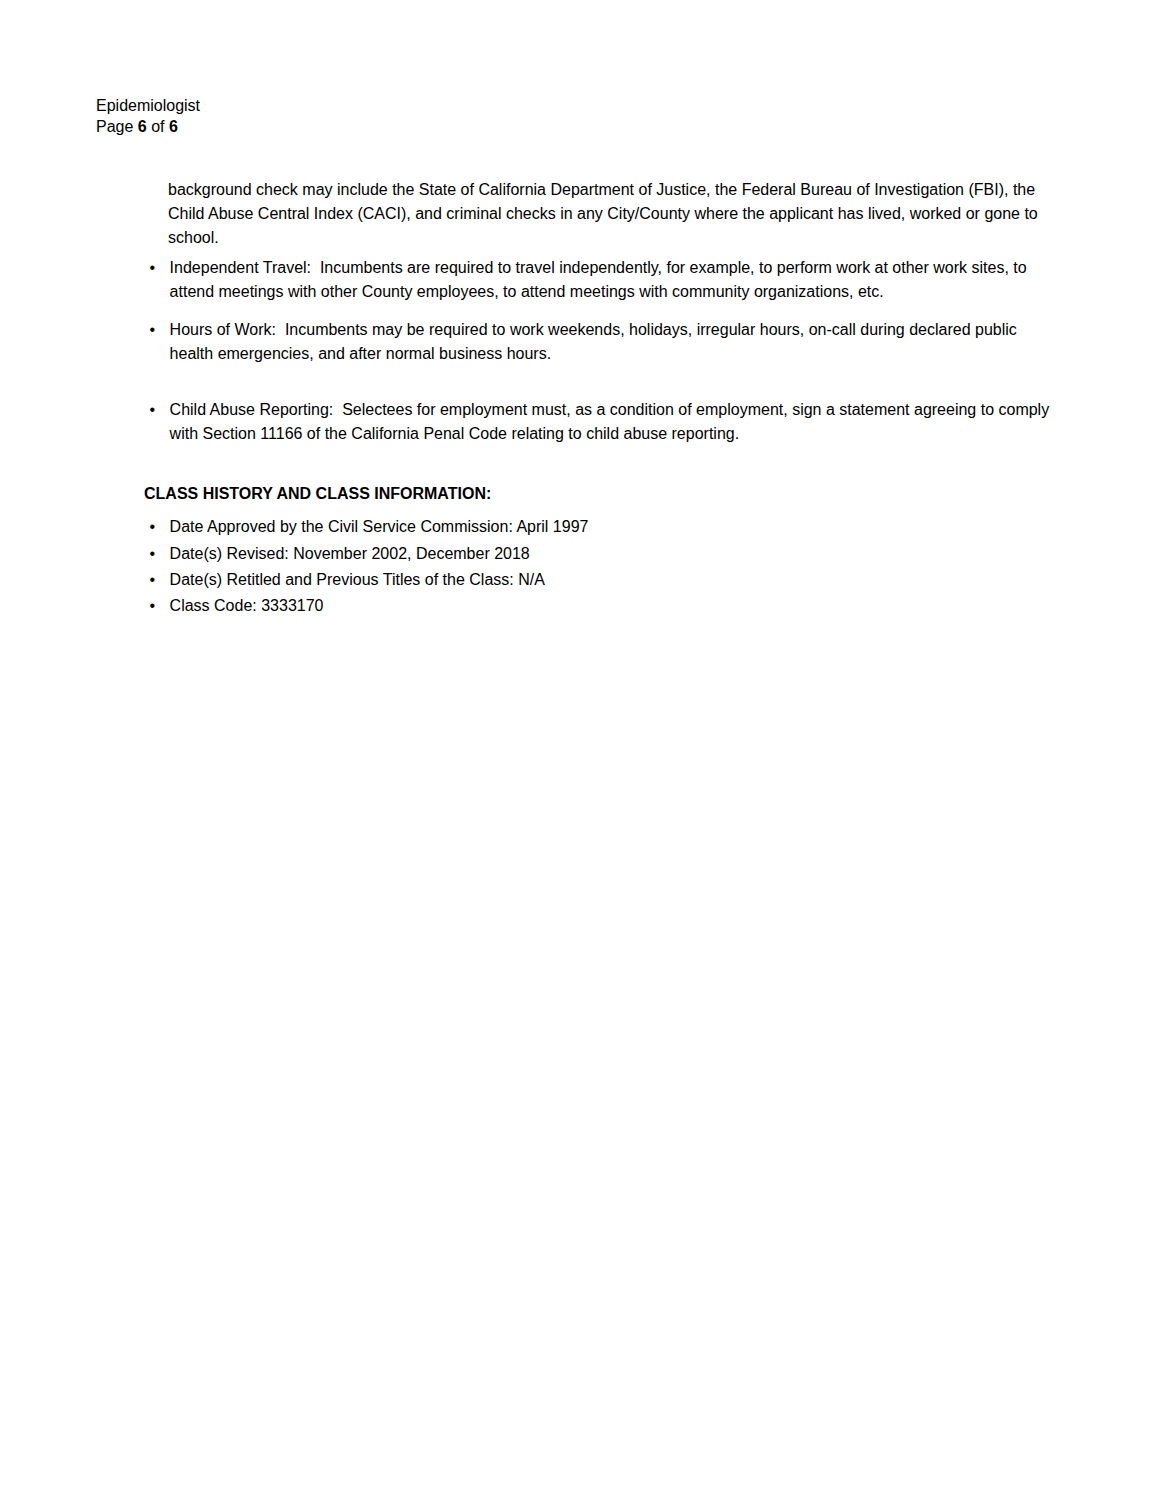Epidemiologist
Page 6 of 6
background check may include the State of California Department of Justice, the Federal Bureau of Investigation (FBI), the Child Abuse Central Index (CACI), and criminal checks in any City/County where the applicant has lived, worked or gone to school.
Independent Travel: Incumbents are required to travel independently, for example, to perform work at other work sites, to attend meetings with other County employees, to attend meetings with community organizations, etc.
Hours of Work: Incumbents may be required to work weekends, holidays, irregular hours, on-call during declared public health emergencies, and after normal business hours.
Child Abuse Reporting: Selectees for employment must, as a condition of employment, sign a statement agreeing to comply with Section 11166 of the California Penal Code relating to child abuse reporting.
CLASS HISTORY AND CLASS INFORMATION:
Date Approved by the Civil Service Commission: April 1997
Date(s) Revised: November 2002, December 2018
Date(s) Retitled and Previous Titles of the Class: N/A
Class Code: 3333170